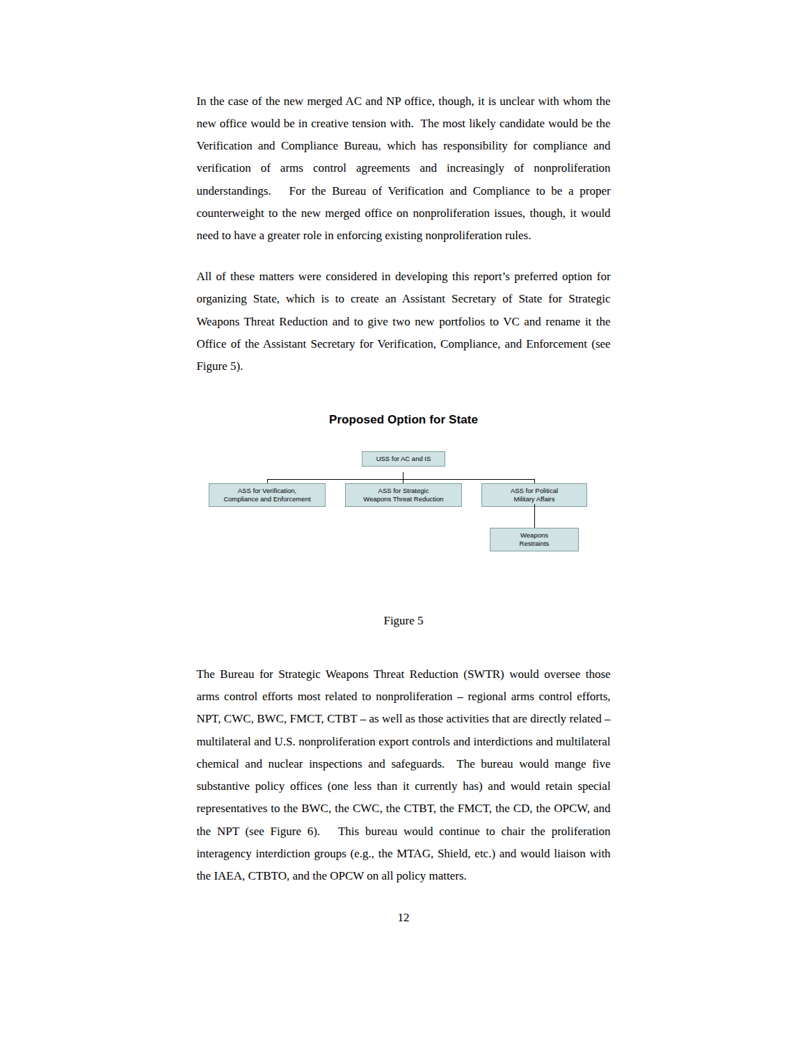In the case of the new merged AC and NP office, though, it is unclear with whom the new office would be in creative tension with. The most likely candidate would be the Verification and Compliance Bureau, which has responsibility for compliance and verification of arms control agreements and increasingly of nonproliferation understandings. For the Bureau of Verification and Compliance to be a proper counterweight to the new merged office on nonproliferation issues, though, it would need to have a greater role in enforcing existing nonproliferation rules.
All of these matters were considered in developing this report’s preferred option for organizing State, which is to create an Assistant Secretary of State for Strategic Weapons Threat Reduction and to give two new portfolios to VC and rename it the Office of the Assistant Secretary for Verification, Compliance, and Enforcement (see Figure 5).
Proposed Option for State
USS for AC and IS
ASS for Verification,
Compliance and Enforcement
ASS for Strategic
Weapons Threat Reduction
ASS for Political
Military Affairs
Weapons
Restraints
Figure 5
The Bureau for Strategic Weapons Threat Reduction (SWTR) would oversee those arms control efforts most related to nonproliferation – regional arms control efforts, NPT, CWC, BWC, FMCT, CTBT – as well as those activities that are directly related – multilateral and U.S. nonproliferation export controls and interdictions and multilateral chemical and nuclear inspections and safeguards. The bureau would mange five substantive policy offices (one less than it currently has) and would retain special representatives to the BWC, the CWC, the CTBT, the FMCT, the CD, the OPCW, and the NPT (see Figure 6). This bureau would continue to chair the proliferation interagency interdiction groups (e.g., the MTAG, Shield, etc.) and would liaison with the IAEA, CTBTO, and the OPCW on all policy matters.
12